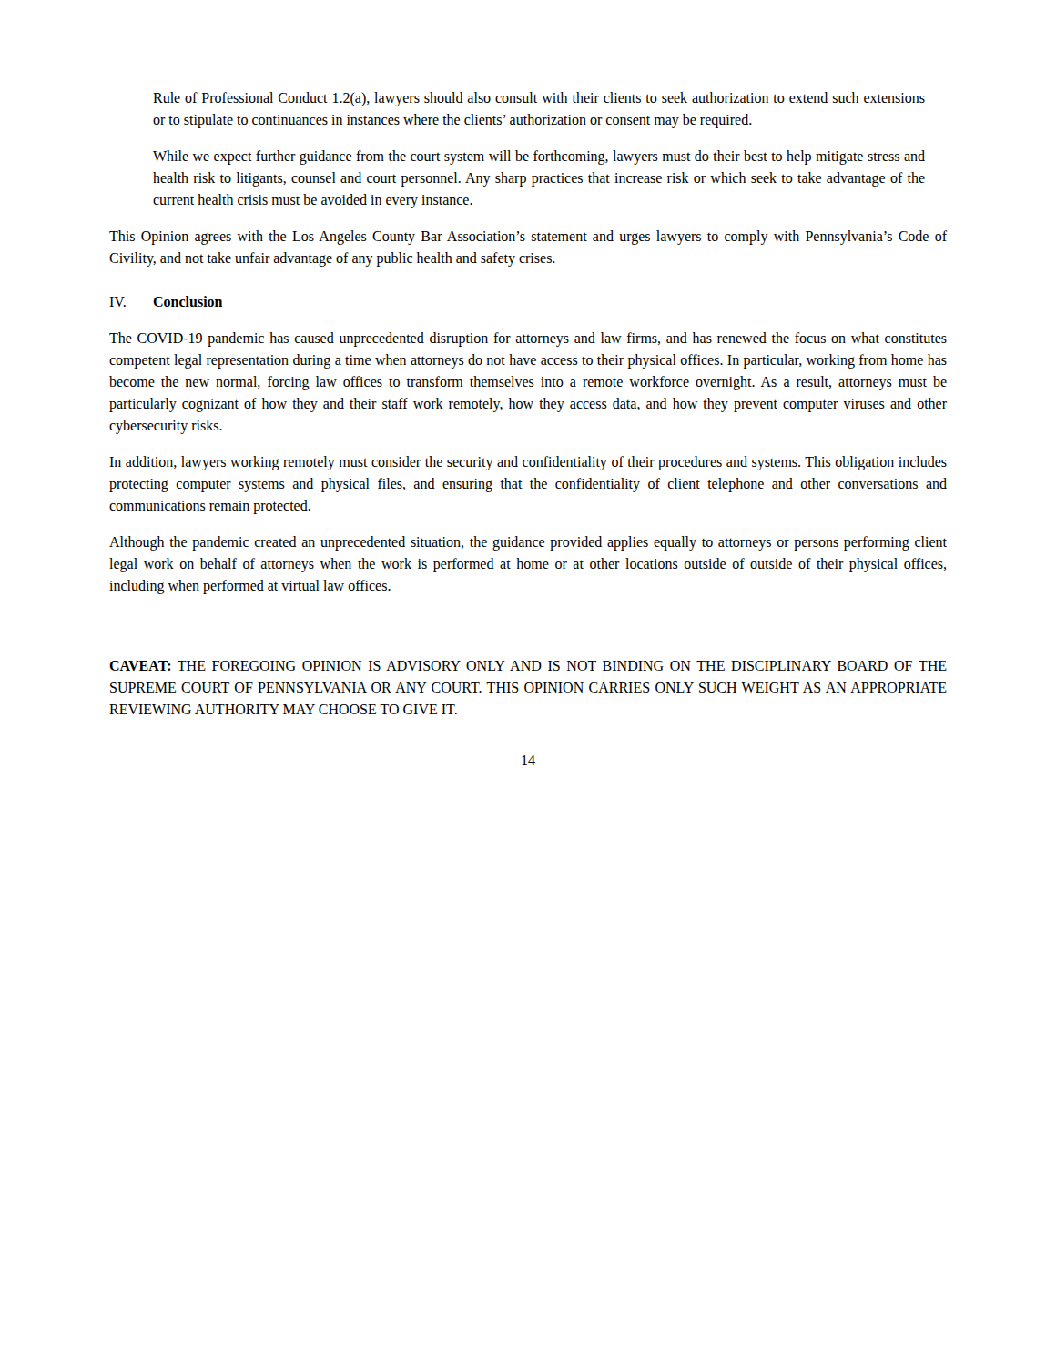Rule of Professional Conduct 1.2(a), lawyers should also consult with their clients to seek authorization to extend such extensions or to stipulate to continuances in instances where the clients’ authorization or consent may be required.
While we expect further guidance from the court system will be forthcoming, lawyers must do their best to help mitigate stress and health risk to litigants, counsel and court personnel. Any sharp practices that increase risk or which seek to take advantage of the current health crisis must be avoided in every instance.
This Opinion agrees with the Los Angeles County Bar Association’s statement and urges lawyers to comply with Pennsylvania’s Code of Civility, and not take unfair advantage of any public health and safety crises.
IV. Conclusion
The COVID-19 pandemic has caused unprecedented disruption for attorneys and law firms, and has renewed the focus on what constitutes competent legal representation during a time when attorneys do not have access to their physical offices. In particular, working from home has become the new normal, forcing law offices to transform themselves into a remote workforce overnight. As a result, attorneys must be particularly cognizant of how they and their staff work remotely, how they access data, and how they prevent computer viruses and other cybersecurity risks.
In addition, lawyers working remotely must consider the security and confidentiality of their procedures and systems. This obligation includes protecting computer systems and physical files, and ensuring that the confidentiality of client telephone and other conversations and communications remain protected.
Although the pandemic created an unprecedented situation, the guidance provided applies equally to attorneys or persons performing client legal work on behalf of attorneys when the work is performed at home or at other locations outside of outside of their physical offices, including when performed at virtual law offices.
CAVEAT: THE FOREGOING OPINION IS ADVISORY ONLY AND IS NOT BINDING ON THE DISCIPLINARY BOARD OF THE SUPREME COURT OF PENNSYLVANIA OR ANY COURT. THIS OPINION CARRIES ONLY SUCH WEIGHT AS AN APPROPRIATE REVIEWING AUTHORITY MAY CHOOSE TO GIVE IT.
14